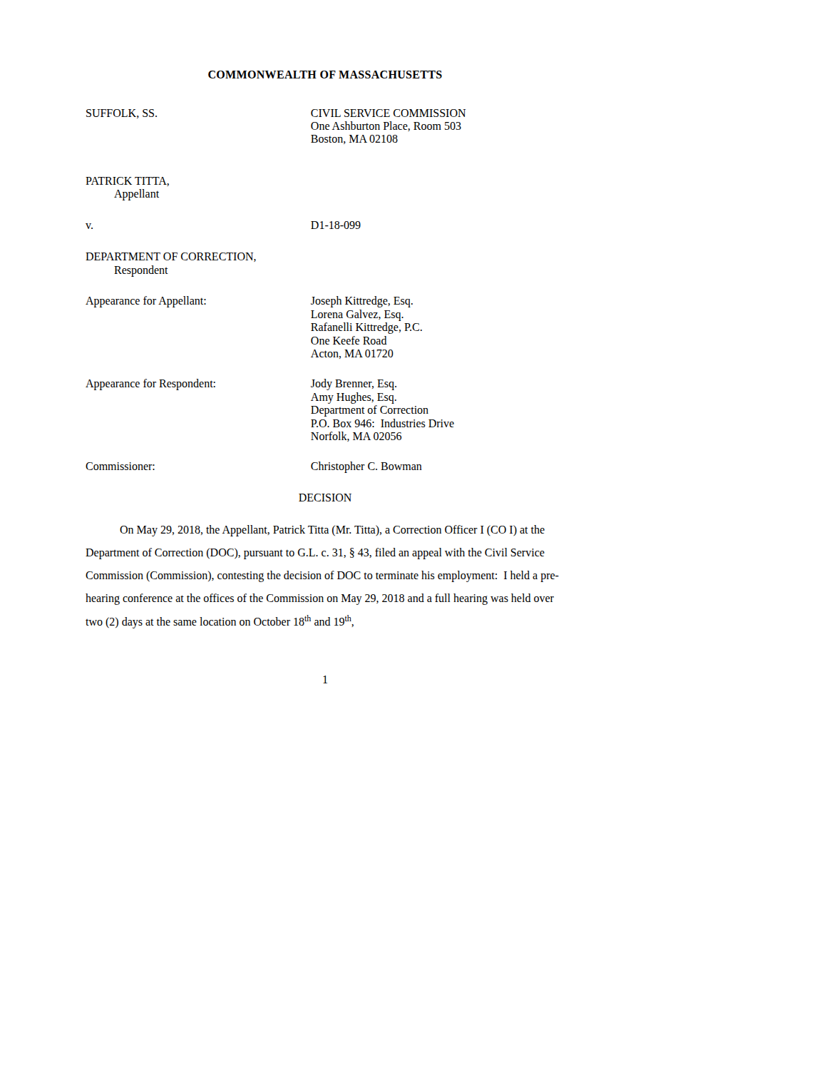COMMONWEALTH OF MASSACHUSETTS
| SUFFOLK, SS. | CIVIL SERVICE COMMISSION One Ashburton Place, Room 503 Boston, MA 02108 |
| PATRICK TITTA, Appellant | |
| v. | D1-18-099 |
DEPARTMENT OF CORRECTION,
Respondent
| Appearance for Appellant: | Joseph Kittredge, Esq. Lorena Galvez, Esq. Rafanelli Kittredge, P.C. One Keefe Road Acton, MA 01720 |
| Appearance for Respondent: | Jody Brenner, Esq. Amy Hughes, Esq. Department of Correction P.O. Box 946: Industries Drive Norfolk, MA 02056 |
| Commissioner: | Christopher C. Bowman |
DECISION
On May 29, 2018, the Appellant, Patrick Titta (Mr. Titta), a Correction Officer I (CO I) at the Department of Correction (DOC), pursuant to G.L. c. 31, § 43, filed an appeal with the Civil Service Commission (Commission), contesting the decision of DOC to terminate his employment: I held a pre-hearing conference at the offices of the Commission on May 29, 2018 and a full hearing was held over two (2) days at the same location on October 18th and 19th,
1